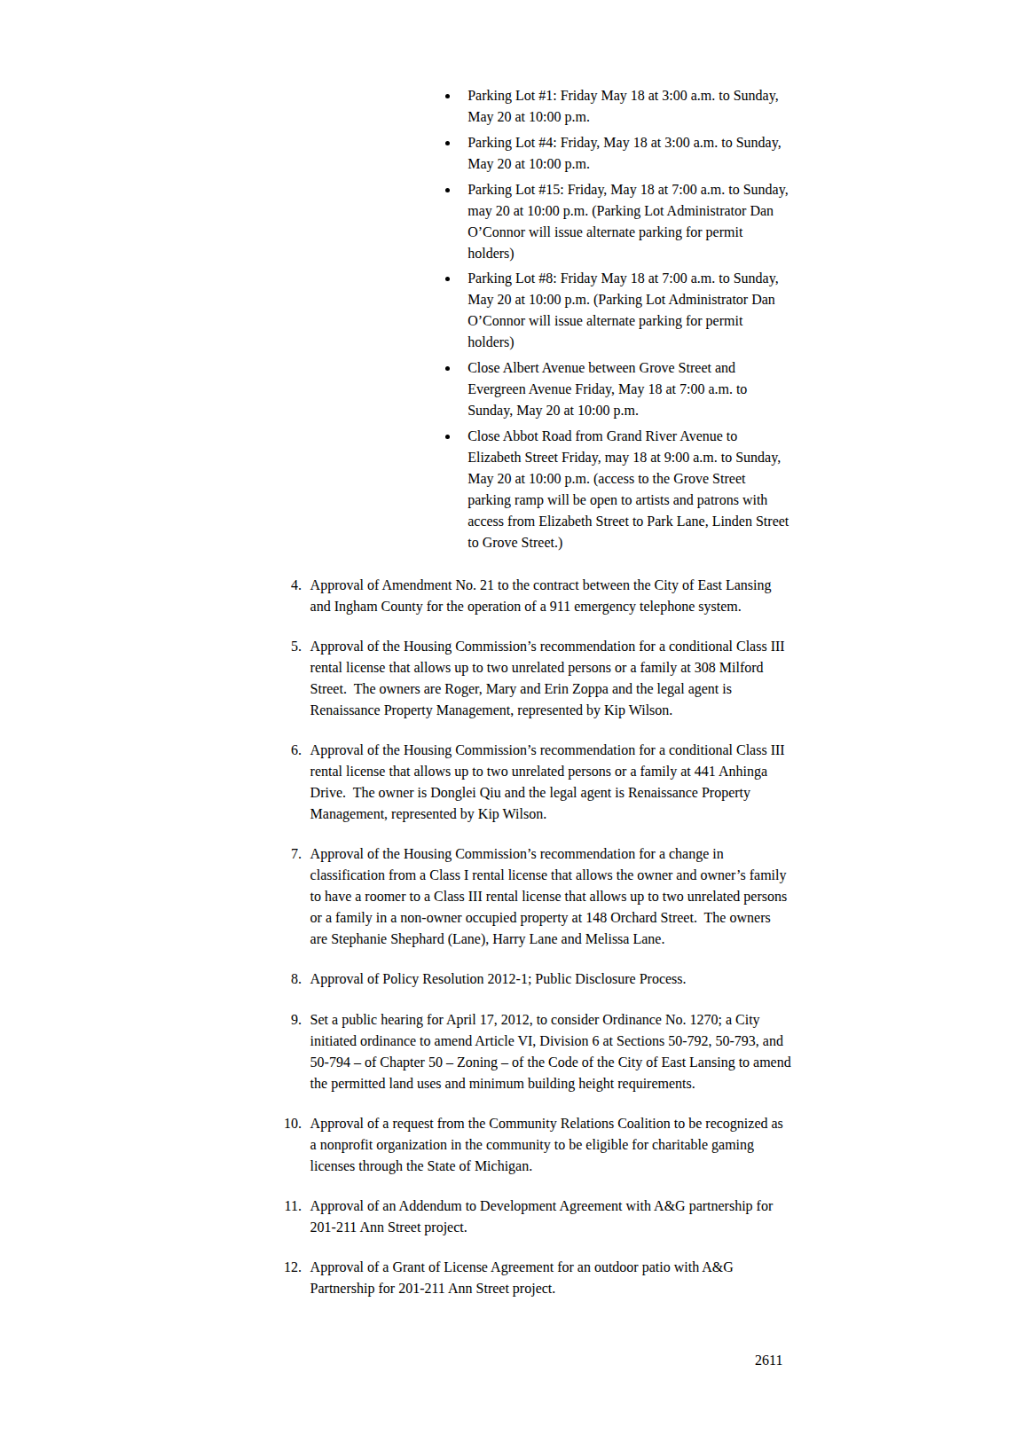Parking Lot #1: Friday May 18 at 3:00 a.m. to Sunday, May 20 at 10:00 p.m.
Parking Lot #4: Friday, May 18 at 3:00 a.m. to Sunday, May 20 at 10:00 p.m.
Parking Lot #15: Friday, May 18 at 7:00 a.m. to Sunday, may 20 at 10:00 p.m. (Parking Lot Administrator Dan O’Connor will issue alternate parking for permit holders)
Parking Lot #8: Friday May 18 at 7:00 a.m. to Sunday, May 20 at 10:00 p.m. (Parking Lot Administrator Dan O’Connor will issue alternate parking for permit holders)
Close Albert Avenue between Grove Street and Evergreen Avenue Friday, May 18 at 7:00 a.m. to Sunday, May 20 at 10:00 p.m.
Close Abbot Road from Grand River Avenue to Elizabeth Street Friday, may 18 at 9:00 a.m. to Sunday, May 20 at 10:00 p.m. (access to the Grove Street parking ramp will be open to artists and patrons with access from Elizabeth Street to Park Lane, Linden Street to Grove Street.)
Approval of Amendment No. 21 to the contract between the City of East Lansing and Ingham County for the operation of a 911 emergency telephone system.
Approval of the Housing Commission’s recommendation for a conditional Class III rental license that allows up to two unrelated persons or a family at 308 Milford Street. The owners are Roger, Mary and Erin Zoppa and the legal agent is Renaissance Property Management, represented by Kip Wilson.
Approval of the Housing Commission’s recommendation for a conditional Class III rental license that allows up to two unrelated persons or a family at 441 Anhinga Drive. The owner is Donglei Qiu and the legal agent is Renaissance Property Management, represented by Kip Wilson.
Approval of the Housing Commission’s recommendation for a change in classification from a Class I rental license that allows the owner and owner’s family to have a roomer to a Class III rental license that allows up to two unrelated persons or a family in a non-owner occupied property at 148 Orchard Street. The owners are Stephanie Shephard (Lane), Harry Lane and Melissa Lane.
Approval of Policy Resolution 2012-1; Public Disclosure Process.
Set a public hearing for April 17, 2012, to consider Ordinance No. 1270; a City initiated ordinance to amend Article VI, Division 6 at Sections 50-792, 50-793, and 50-794 – of Chapter 50 – Zoning – of the Code of the City of East Lansing to amend the permitted land uses and minimum building height requirements.
Approval of a request from the Community Relations Coalition to be recognized as a nonprofit organization in the community to be eligible for charitable gaming licenses through the State of Michigan.
Approval of an Addendum to Development Agreement with A&G partnership for 201-211 Ann Street project.
Approval of a Grant of License Agreement for an outdoor patio with A&G Partnership for 201-211 Ann Street project.
2611